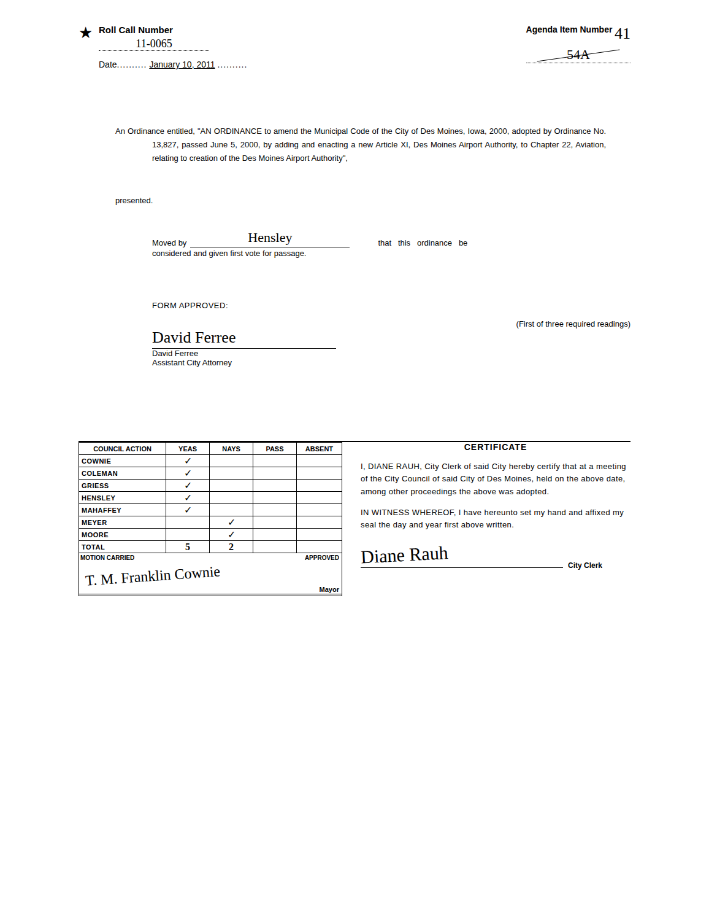★
Roll Call Number
11-0065
Date.......... January 10, 2011 ..........
Agenda Item Number 41
54A
An Ordinance entitled, "AN ORDINANCE to amend the Municipal Code of the City of Des Moines, Iowa, 2000, adopted by Ordinance No. 13,827, passed June 5, 2000, by adding and enacting a new Article XI, Des Moines Airport Authority, to Chapter 22, Aviation, relating to creation of the Des Moines Airport Authority",
presented.
Moved by Hensley that this ordinance be
considered and given first vote for passage.
FORM APPROVED:
David Ferree
David Ferree
Assistant City Attorney
(First of three required readings)
| COUNCIL ACTION | YEAS | NAYS | PASS | ABSENT |
| --- | --- | --- | --- | --- |
| COWNIE | ✓ | | | |
| COLEMAN | ✓ | | | |
| GRIESS | ✓ | | | |
| HENSLEY | ✓ | | | |
| MAHAFFEY | ✓ | | | |
| MEYER | | ✓ | | |
| MOORE | | ✓ | | |
| TOTAL | 5 | 2 | | |
MOTION CARRIED APPROVED T. M. Franklin Cownie Mayor
CERTIFICATE
I, DIANE RAUH, City Clerk of said City hereby certify that at a meeting of the City Council of said City of Des Moines, held on the above date, among other proceedings the above was adopted.
IN WITNESS WHEREOF, I have hereunto set my hand and affixed my seal the day and year first above written.
Diane Rauh
City Clerk